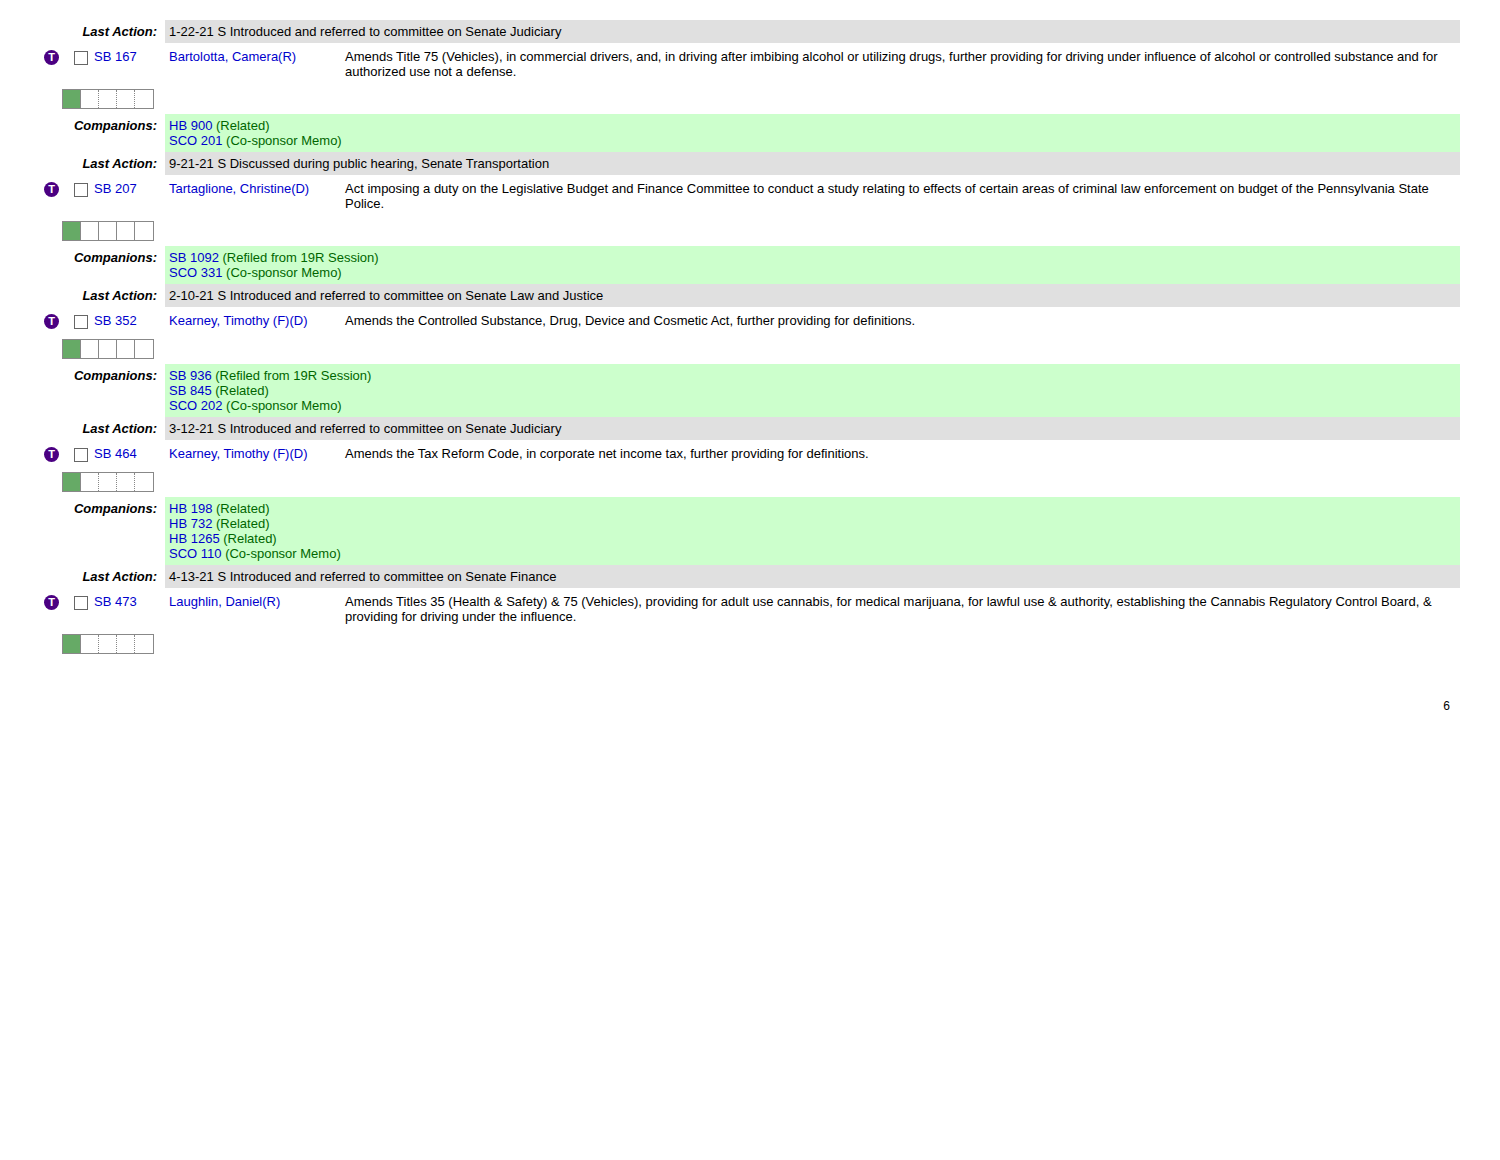| Last Action: | 1-22-21 S Introduced and referred to committee on Senate Judiciary |
| T | | SB 167 | Bartolotta, Camera(R) | Amends Title 75 (Vehicles), in commercial drivers, and, in driving after imbibing alcohol or utilizing drugs, further providing for driving under influence of alcohol or controlled substance and for authorized use not a defense. |
| Companions: | HB 900 (Related) SCO 201 (Co-sponsor Memo) |
| Last Action: | 9-21-21 S Discussed during public hearing, Senate Transportation |
| T | | SB 207 | Tartaglione, Christine(D) | Act imposing a duty on the Legislative Budget and Finance Committee to conduct a study relating to effects of certain areas of criminal law enforcement on budget of the Pennsylvania State Police. |
| Companions: | SB 1092 (Refiled from 19R Session) SCO 331 (Co-sponsor Memo) |
| Last Action: | 2-10-21 S Introduced and referred to committee on Senate Law and Justice |
| T | | SB 352 | Kearney, Timothy (F)(D) | Amends the Controlled Substance, Drug, Device and Cosmetic Act, further providing for definitions. |
| Companions: | SB 936 (Refiled from 19R Session) SB 845 (Related) SCO 202 (Co-sponsor Memo) |
| Last Action: | 3-12-21 S Introduced and referred to committee on Senate Judiciary |
| T | | SB 464 | Kearney, Timothy (F)(D) | Amends the Tax Reform Code, in corporate net income tax, further providing for definitions. |
| Companions: | HB 198 (Related) HB 732 (Related) HB 1265 (Related) SCO 110 (Co-sponsor Memo) |
| Last Action: | 4-13-21 S Introduced and referred to committee on Senate Finance |
| T | | SB 473 | Laughlin, Daniel(R) | Amends Titles 35 (Health & Safety) & 75 (Vehicles), providing for adult use cannabis, for medical marijuana, for lawful use & authority, establishing the Cannabis Regulatory Control Board, & providing for driving under the influence. |
6